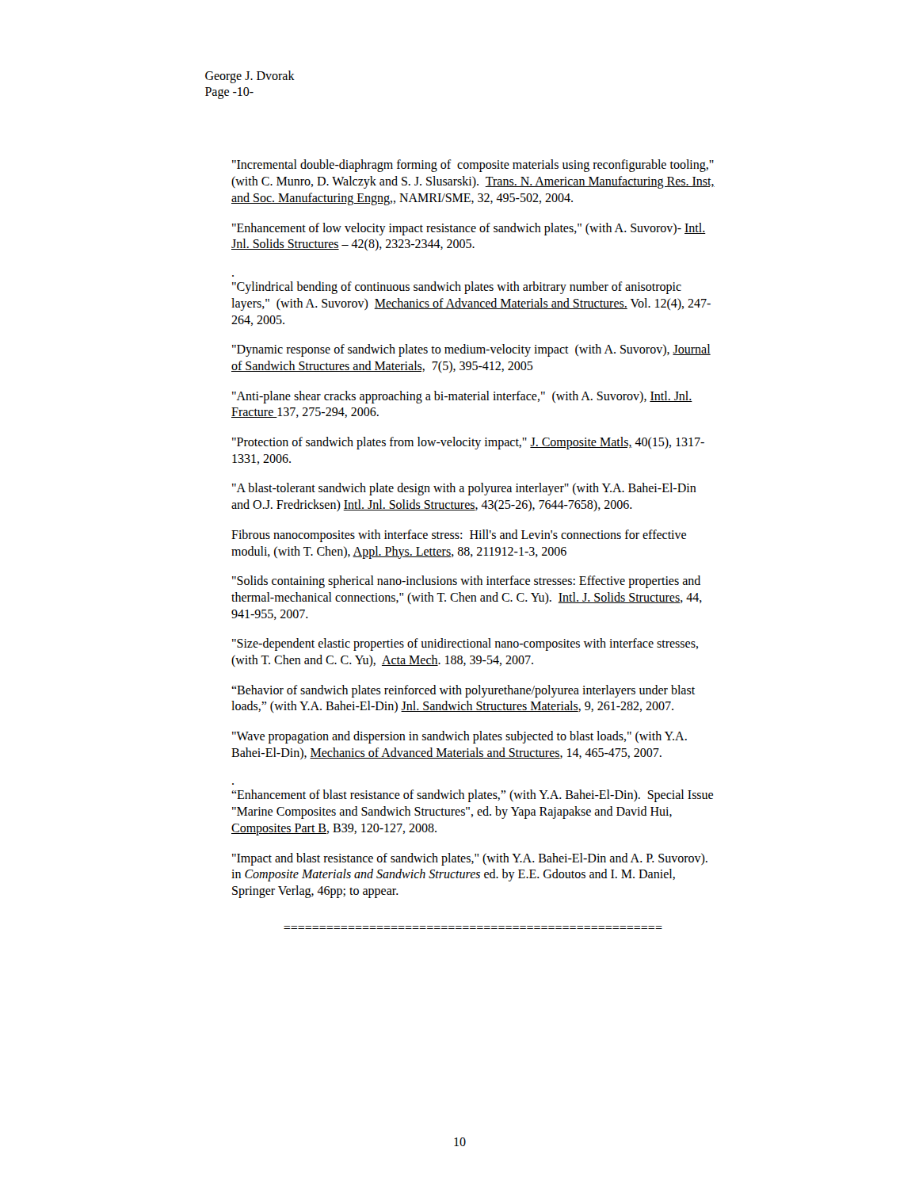George J. Dvorak
Page -10-
"Incremental double-diaphragm forming of composite materials using reconfigurable tooling," (with C. Munro, D. Walczyk and S. J. Slusarski). Trans. N. American Manufacturing Res. Inst, and Soc. Manufacturing Engng,, NAMRI/SME, 32, 495-502, 2004.
"Enhancement of low velocity impact resistance of sandwich plates," (with A. Suvorov)- Intl. Jnl. Solids Structures – 42(8), 2323-2344, 2005.
.
"Cylindrical bending of continuous sandwich plates with arbitrary number of anisotropic layers," (with A. Suvorov) Mechanics of Advanced Materials and Structures. Vol. 12(4), 247-264, 2005.
"Dynamic response of sandwich plates to medium-velocity impact (with A. Suvorov), Journal of Sandwich Structures and Materials, 7(5), 395-412, 2005
"Anti-plane shear cracks approaching a bi-material interface," (with A. Suvorov), Intl. Jnl. Fracture 137, 275-294, 2006.
"Protection of sandwich plates from low-velocity impact," J. Composite Matls, 40(15), 1317-1331, 2006.
"A blast-tolerant sandwich plate design with a polyurea interlayer" (with Y.A. Bahei-El-Din and O.J. Fredricksen) Intl. Jnl. Solids Structures, 43(25-26), 7644-7658), 2006.
Fibrous nanocomposites with interface stress: Hill's and Levin's connections for effective moduli, (with T. Chen), Appl. Phys. Letters, 88, 211912-1-3, 2006
"Solids containing spherical nano-inclusions with interface stresses: Effective properties and thermal-mechanical connections," (with T. Chen and C. C. Yu). Intl. J. Solids Structures, 44, 941-955, 2007.
"Size-dependent elastic properties of unidirectional nano-composites with interface stresses, (with T. Chen and C. C. Yu), Acta Mech. 188, 39-54, 2007.
“Behavior of sandwich plates reinforced with polyurethane/polyurea interlayers under blast loads,” (with Y.A. Bahei-El-Din) Jnl. Sandwich Structures Materials, 9, 261-282, 2007.
"Wave propagation and dispersion in sandwich plates subjected to blast loads," (with Y.A. Bahei-El-Din), Mechanics of Advanced Materials and Structures, 14, 465-475, 2007.
.
“Enhancement of blast resistance of sandwich plates,” (with Y.A. Bahei-El-Din). Special Issue "Marine Composites and Sandwich Structures", ed. by Yapa Rajapakse and David Hui, Composites Part B, B39, 120-127, 2008.
"Impact and blast resistance of sandwich plates," (with Y.A. Bahei-El-Din and A. P. Suvorov). in Composite Materials and Sandwich Structures ed. by E.E. Gdoutos and I. M. Daniel, Springer Verlag, 46pp; to appear.
=====================================================
10